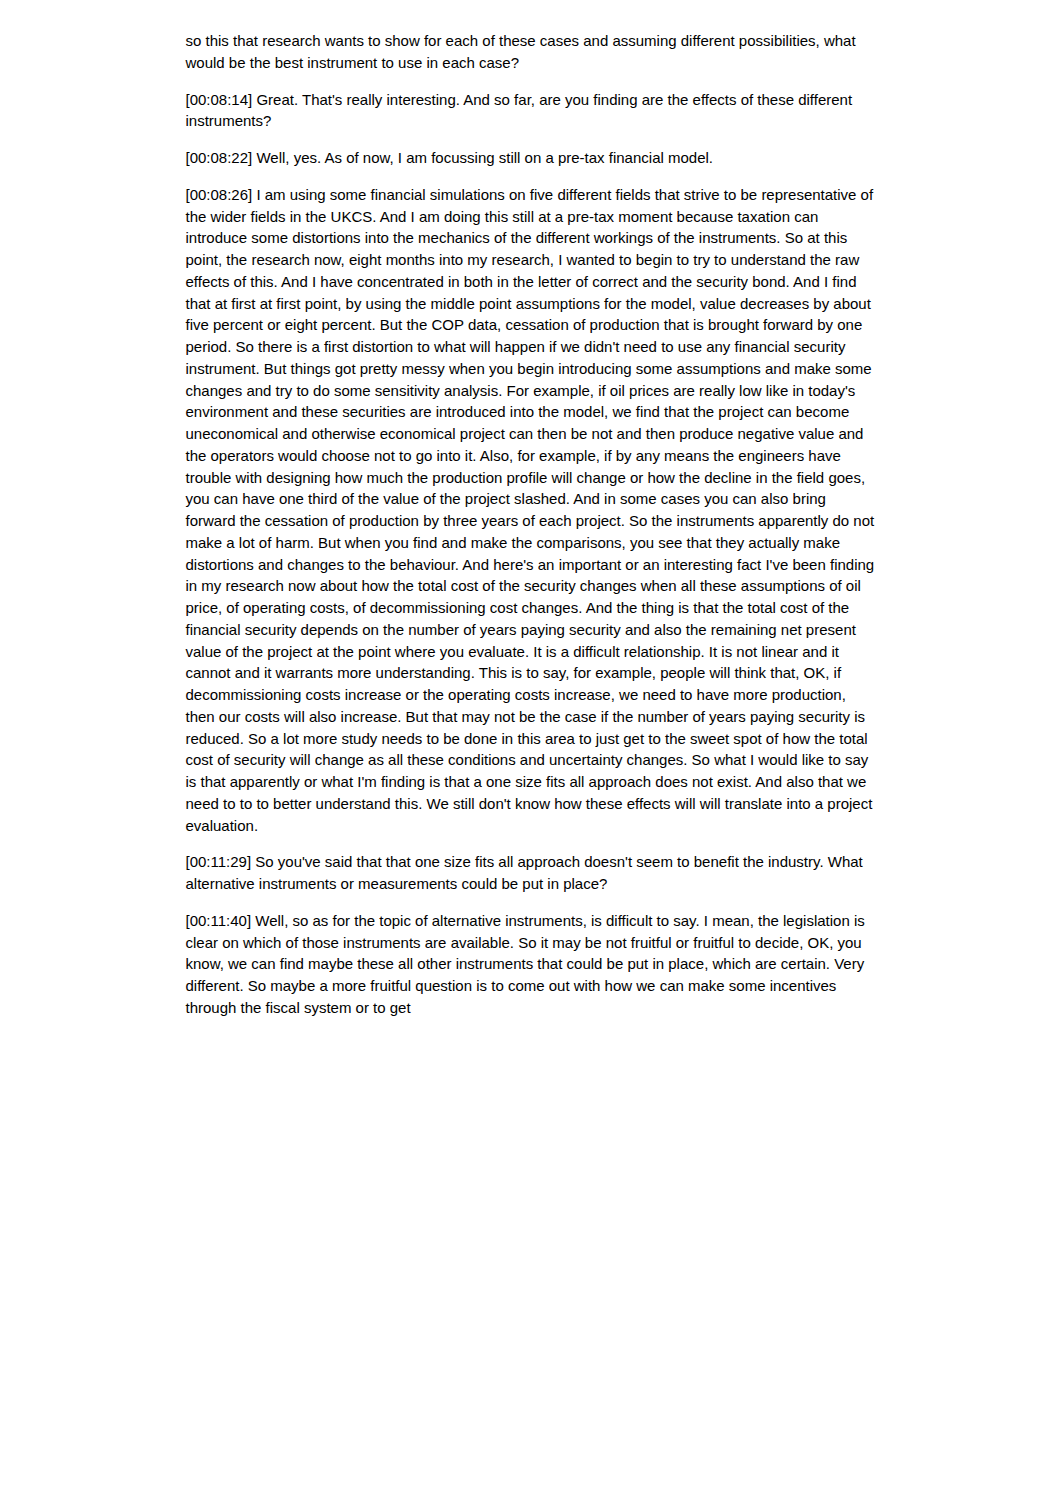so this that research wants to show for each of these cases and assuming different possibilities, what would be the best instrument to use in each case?
[00:08:14] Great. That's really interesting. And so far, are you finding are the effects of these different instruments?
[00:08:22] Well, yes. As of now, I am focussing still on a pre-tax financial model.
[00:08:26] I am using some financial simulations on five different fields that strive to be representative of the wider fields in the UKCS. And I am doing this still at a pre-tax moment because taxation can introduce some distortions into the mechanics of the different workings of the instruments. So at this point, the research now, eight months into my research, I wanted to begin to try to understand the raw effects of this. And I have concentrated in both in the letter of correct and the security bond. And I find that at first at first point, by using the middle point assumptions for the model, value decreases by about five percent or eight percent. But the COP data, cessation of production that is brought forward by one period. So there is a first distortion to what will happen if we didn't need to use any financial security instrument. But things got pretty messy when you begin introducing some assumptions and make some changes and try to do some sensitivity analysis. For example, if oil prices are really low like in today's environment and these securities are introduced into the model, we find that the project can become uneconomical and otherwise economical project can then be not and then produce negative value and the operators would choose not to go into it. Also, for example, if by any means the engineers have trouble with designing how much the production profile will change or how the decline in the field goes, you can have one third of the value of the project slashed. And in some cases you can also bring forward the cessation of production by three years of each project. So the instruments apparently do not make a lot of harm. But when you find and make the comparisons, you see that they actually make distortions and changes to the behaviour. And here's an important or an interesting fact I've been finding in my research now about how the total cost of the security changes when all these assumptions of oil price, of operating costs, of decommissioning cost changes. And the thing is that the total cost of the financial security depends on the number of years paying security and also the remaining net present value of the project at the point where you evaluate. It is a difficult relationship. It is not linear and it cannot and it warrants more understanding. This is to say, for example, people will think that, OK, if decommissioning costs increase or the operating costs increase, we need to have more production, then our costs will also increase. But that may not be the case if the number of years paying security is reduced. So a lot more study needs to be done in this area to just get to the sweet spot of how the total cost of security will change as all these conditions and uncertainty changes. So what I would like to say is that apparently or what I'm finding is that a one size fits all approach does not exist. And also that we need to to to better understand this. We still don't know how these effects will will translate into a project evaluation.
[00:11:29] So you've said that that one size fits all approach doesn't seem to benefit the industry. What alternative instruments or measurements could be put in place?
[00:11:40] Well, so as for the topic of alternative instruments, is difficult to say. I mean, the legislation is clear on which of those instruments are available. So it may be not fruitful or fruitful to decide, OK, you know, we can find maybe these all other instruments that could be put in place, which are certain. Very different. So maybe a more fruitful question is to come out with how we can make some incentives through the fiscal system or to get